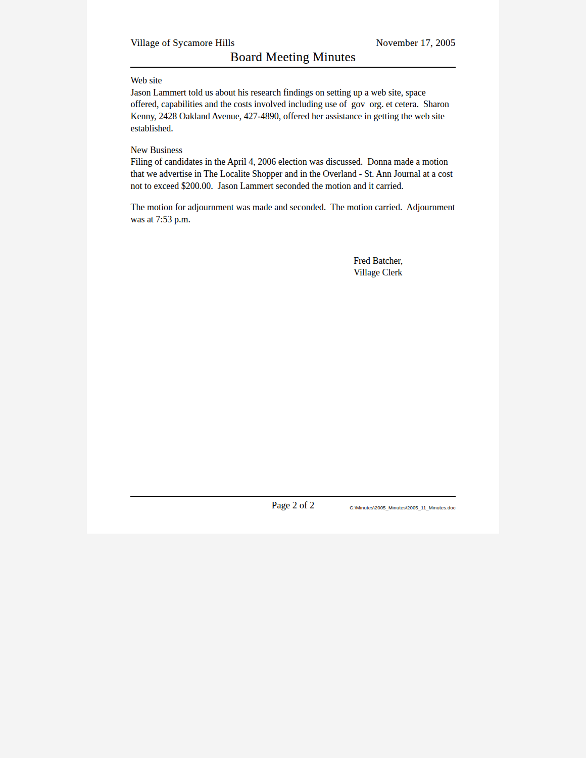Village of Sycamore Hills November 17, 2005
Board Meeting Minutes
Web site
Jason Lammert told us about his research findings on setting up a web site, space offered, capabilities and the costs involved including use of gov org. et cetera. Sharon Kenny, 2428 Oakland Avenue, 427-4890, offered her assistance in getting the web site established.
New Business
Filing of candidates in the April 4, 2006 election was discussed. Donna made a motion that we advertise in The Localite Shopper and in the Overland - St. Ann Journal at a cost not to exceed $200.00. Jason Lammert seconded the motion and it carried.
The motion for adjournment was made and seconded. The motion carried. Adjournment was at 7:53 p.m.
Fred Batcher,
Village Clerk
Page 2 of 2 C:\Minutes\2005_Minutes\2005_11_Minutes.doc